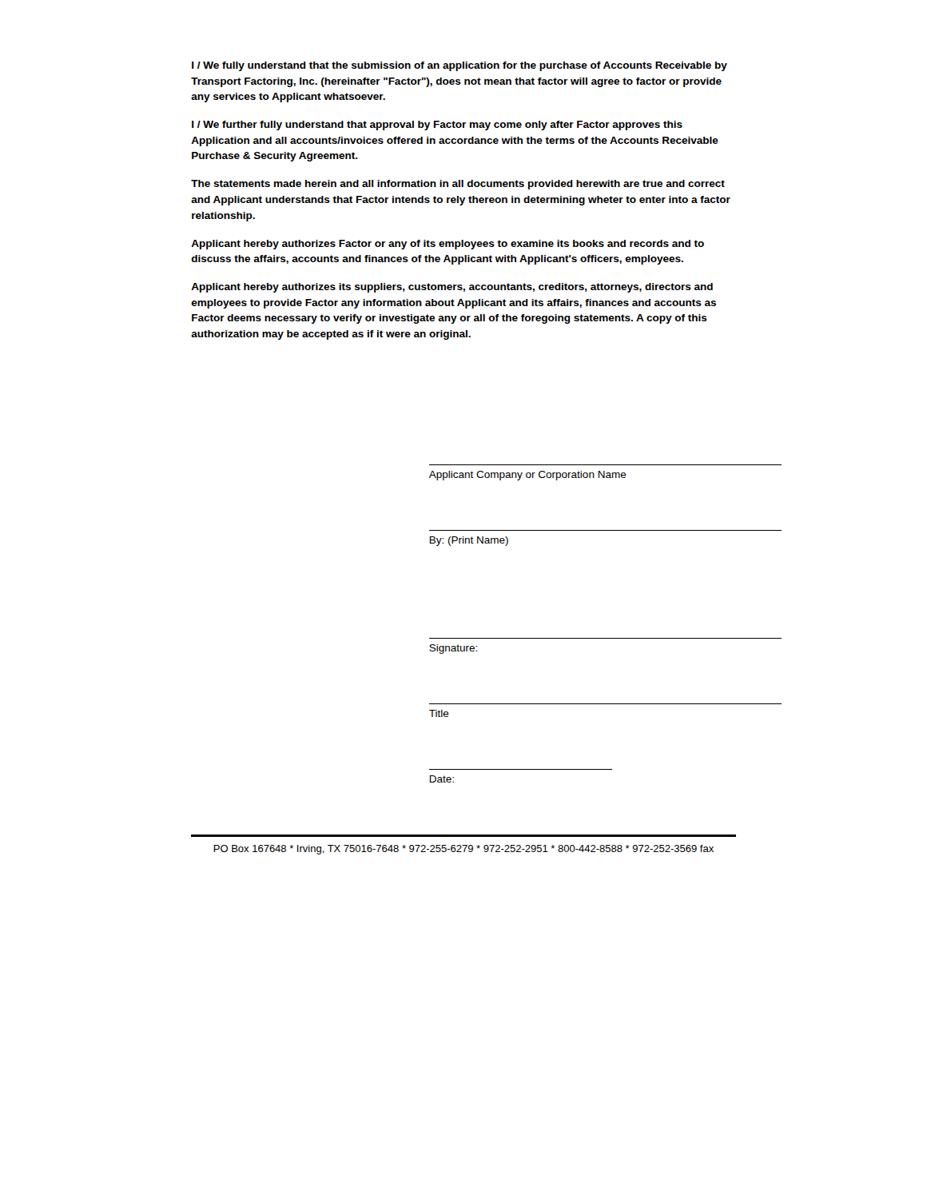I / We fully understand that the submission of an application for the purchase of Accounts Receivable by Transport Factoring, Inc. (hereinafter "Factor"), does not mean that factor will agree to factor or provide any services to Applicant whatsoever.
I / We further fully understand that approval by Factor may come only after Factor approves this Application and all accounts/invoices offered in accordance with the terms of the Accounts Receivable Purchase & Security Agreement.
The statements made herein and all information in all documents provided herewith are true and correct and Applicant understands that Factor intends to rely thereon in determining wheter to enter into a factor relationship.
Applicant hereby authorizes Factor or any of its employees to examine its books and records and to discuss the affairs, accounts and finances of the Applicant with Applicant's officers, employees.
Applicant hereby authorizes its suppliers, customers, accountants, creditors, attorneys, directors and employees to provide Factor any information about Applicant and its affairs, finances and accounts as Factor deems necessary to verify or investigate any or all of the foregoing statements. A copy of this authorization may be accepted as if it were an original.
Applicant Company or Corporation Name
By: (Print Name)
Signature:
Title
Date:
PO Box 167648 * Irving, TX 75016-7648 * 972-255-6279 * 972-252-2951 * 800-442-8588 * 972-252-3569 fax